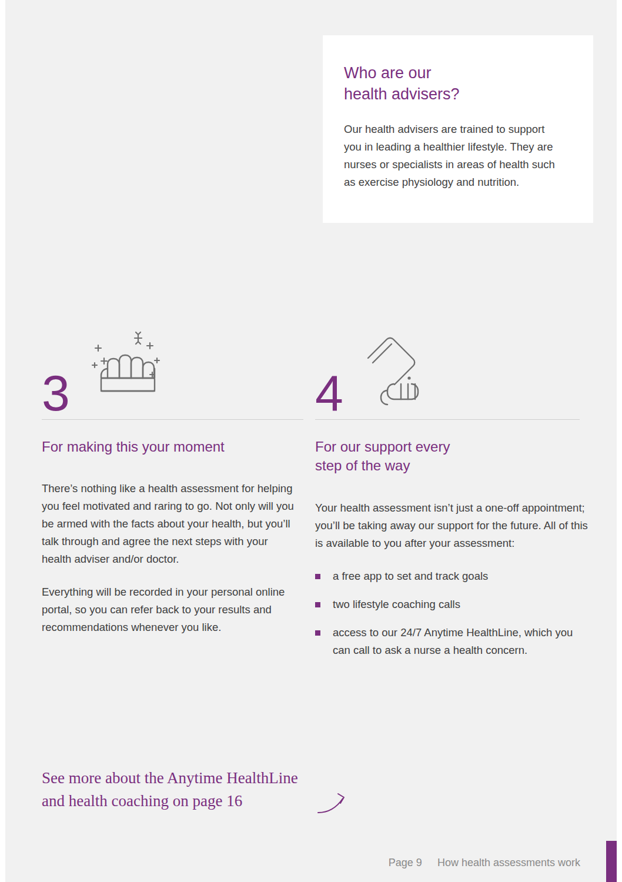Who are our
health advisers?
Our health advisers are trained to support you in leading a healthier lifestyle. They are nurses or specialists in areas of health such as exercise physiology and nutrition.
3
For making this your moment
There’s nothing like a health assessment for helping you feel motivated and raring to go. Not only will you be armed with the facts about your health, but you’ll talk through and agree the next steps with your health adviser and/or doctor.
Everything will be recorded in your personal online portal, so you can refer back to your results and recommendations whenever you like.
4
For our support every
step of the way
Your health assessment isn’t just a one-off appointment; you’ll be taking away our support for the future. All of this is available to you after your assessment:
a free app to set and track goals
two lifestyle coaching calls
access to our 24/7 Anytime HealthLine, which you can call to ask a nurse a health concern.
See more about the Anytime HealthLine
and health coaching on page 16
Page 9 How health assessments work